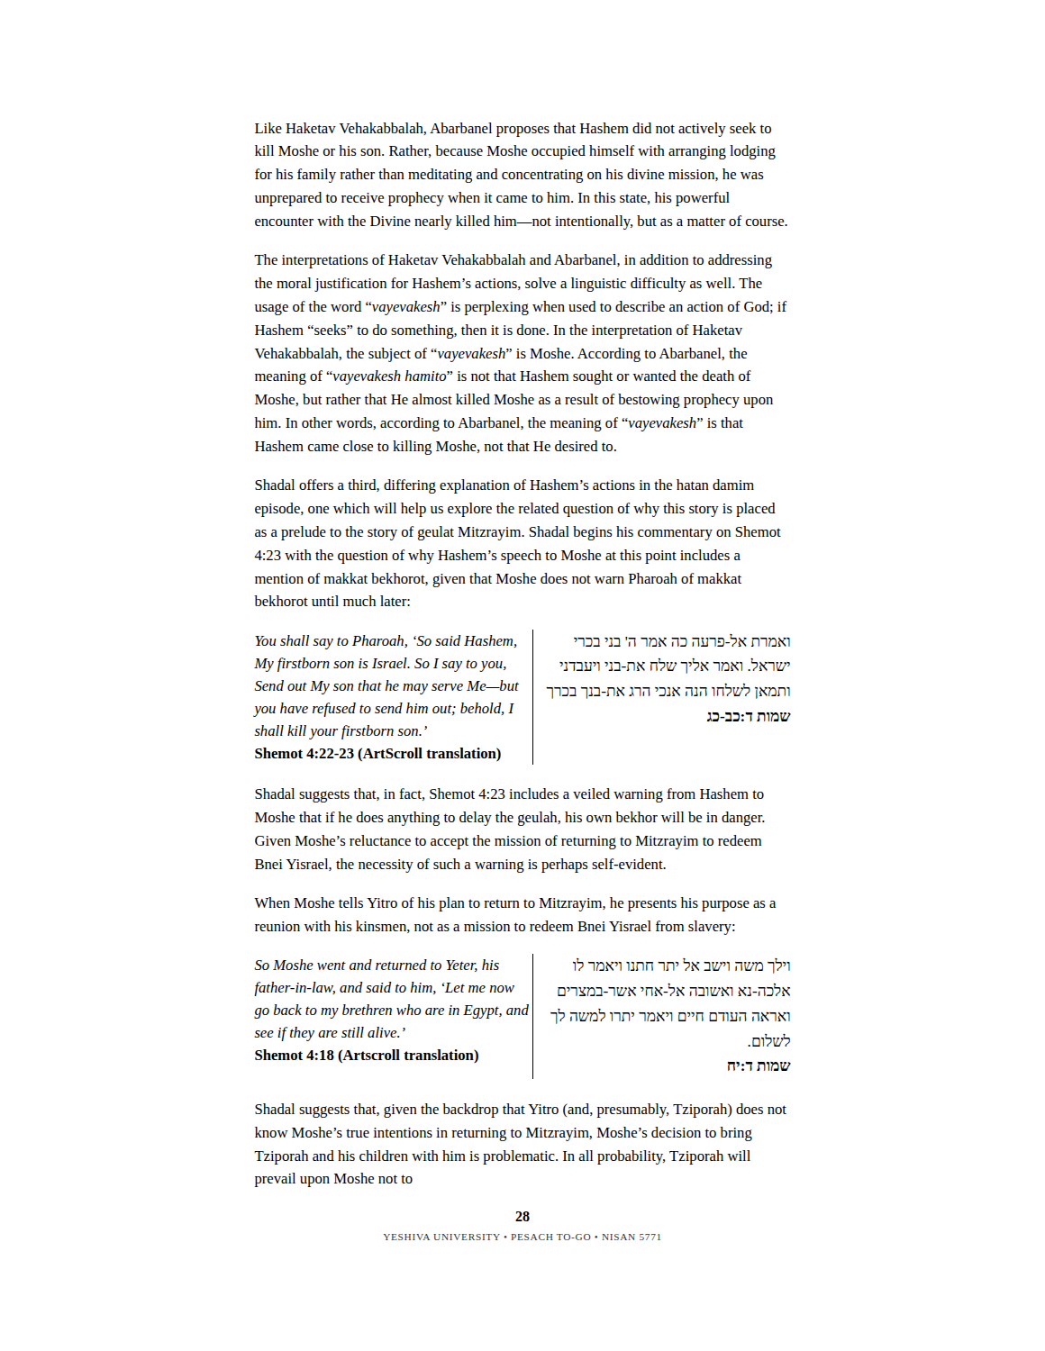Like Haketav Vehakabbalah, Abarbanel proposes that Hashem did not actively seek to kill Moshe or his son. Rather, because Moshe occupied himself with arranging lodging for his family rather than meditating and concentrating on his divine mission, he was unprepared to receive prophecy when it came to him. In this state, his powerful encounter with the Divine nearly killed him—not intentionally, but as a matter of course.
The interpretations of Haketav Vehakabbalah and Abarbanel, in addition to addressing the moral justification for Hashem’s actions, solve a linguistic difficulty as well. The usage of the word “vayevakesh” is perplexing when used to describe an action of God; if Hashem “seeks” to do something, then it is done. In the interpretation of Haketav Vehakabbalah, the subject of “vayevakesh” is Moshe. According to Abarbanel, the meaning of “vayevakesh hamito” is not that Hashem sought or wanted the death of Moshe, but rather that He almost killed Moshe as a result of bestowing prophecy upon him. In other words, according to Abarbanel, the meaning of “vayevakesh” is that Hashem came close to killing Moshe, not that He desired to.
Shadal offers a third, differing explanation of Hashem’s actions in the hatan damim episode, one which will help us explore the related question of why this story is placed as a prelude to the story of geulat Mitzrayim. Shadal begins his commentary on Shemot 4:23 with the question of why Hashem’s speech to Moshe at this point includes a mention of makkat bekhorot, given that Moshe does not warn Pharoah of makkat bekhorot until much later:
| You shall say to Pharoah, ‘So said Hashem, My firstborn son is Israel. So I say to you, Send out My son that he may serve Me—but you have refused to send him out; behold, I shall kill your firstborn son.’ Shemot 4:22-23 (ArtScroll translation) | ואמרת אל-פרעה כה אמר ה' בני בכרי ישראל. ואמר אליך שלח את-בני ויעבדני ותמאן לשלחו הנה אנכי הרג את-בנך בכרך שמות ד:כב-כג |
Shadal suggests that, in fact, Shemot 4:23 includes a veiled warning from Hashem to Moshe that if he does anything to delay the geulah, his own bekhor will be in danger. Given Moshe’s reluctance to accept the mission of returning to Mitzrayim to redeem Bnei Yisrael, the necessity of such a warning is perhaps self-evident.
When Moshe tells Yitro of his plan to return to Mitzrayim, he presents his purpose as a reunion with his kinsmen, not as a mission to redeem Bnei Yisrael from slavery:
| So Moshe went and returned to Yeter, his father-in-law, and said to him, ‘Let me now go back to my brethren who are in Egypt, and see if they are still alive.’ Shemot 4:18 (Artscroll translation) | וילך משה וישב אל יתר חתנו ויאמר לו אלכה-נא ואשובה אל-אחי אשר-במצרים ואראה העודם חיים ויאמר יתרו למשה לך לשלום. שמות ד:יח |
Shadal suggests that, given the backdrop that Yitro (and, presumably, Tziporah) does not know Moshe’s true intentions in returning to Mitzrayim, Moshe’s decision to bring Tziporah and his children with him is problematic. In all probability, Tziporah will prevail upon Moshe not to
28
YESHIVA UNIVERSITY • PESACH TO-GO • NISAN 5771